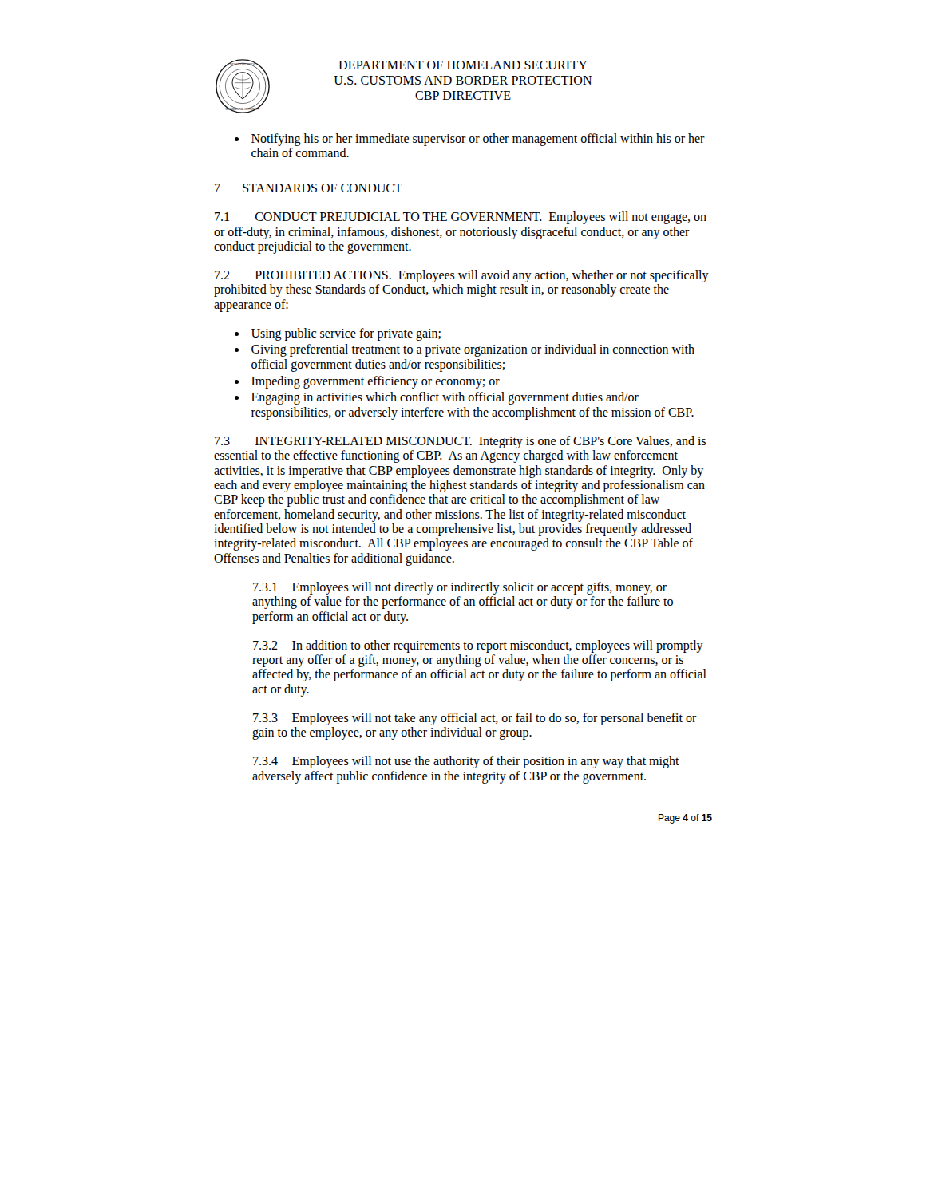DEPARTMENT OF HOMELAND SECURITY
DEPARTMENT OF HOMELAND SECURITY
U.S. CUSTOMS AND BORDER PROTECTION
CBP DIRECTIVE
Notifying his or her immediate supervisor or other management official within his or her chain of command.
7 STANDARDS OF CONDUCT
7.1 CONDUCT PREJUDICIAL TO THE GOVERNMENT. Employees will not engage, on or off-duty, in criminal, infamous, dishonest, or notoriously disgraceful conduct, or any other conduct prejudicial to the government.
7.2 PROHIBITED ACTIONS. Employees will avoid any action, whether or not specifically prohibited by these Standards of Conduct, which might result in, or reasonably create the appearance of:
Using public service for private gain;
Giving preferential treatment to a private organization or individual in connection with official government duties and/or responsibilities;
Impeding government efficiency or economy; or
Engaging in activities which conflict with official government duties and/or responsibilities, or adversely interfere with the accomplishment of the mission of CBP.
7.3 INTEGRITY-RELATED MISCONDUCT. Integrity is one of CBP's Core Values, and is essential to the effective functioning of CBP. As an Agency charged with law enforcement activities, it is imperative that CBP employees demonstrate high standards of integrity. Only by each and every employee maintaining the highest standards of integrity and professionalism can CBP keep the public trust and confidence that are critical to the accomplishment of law enforcement, homeland security, and other missions. The list of integrity-related misconduct identified below is not intended to be a comprehensive list, but provides frequently addressed integrity-related misconduct. All CBP employees are encouraged to consult the CBP Table of Offenses and Penalties for additional guidance.
7.3.1 Employees will not directly or indirectly solicit or accept gifts, money, or anything of value for the performance of an official act or duty or for the failure to perform an official act or duty.
7.3.2 In addition to other requirements to report misconduct, employees will promptly report any offer of a gift, money, or anything of value, when the offer concerns, or is affected by, the performance of an official act or duty or the failure to perform an official act or duty.
7.3.3 Employees will not take any official act, or fail to do so, for personal benefit or gain to the employee, or any other individual or group.
7.3.4 Employees will not use the authority of their position in any way that might adversely affect public confidence in the integrity of CBP or the government.
Page 4 of 15